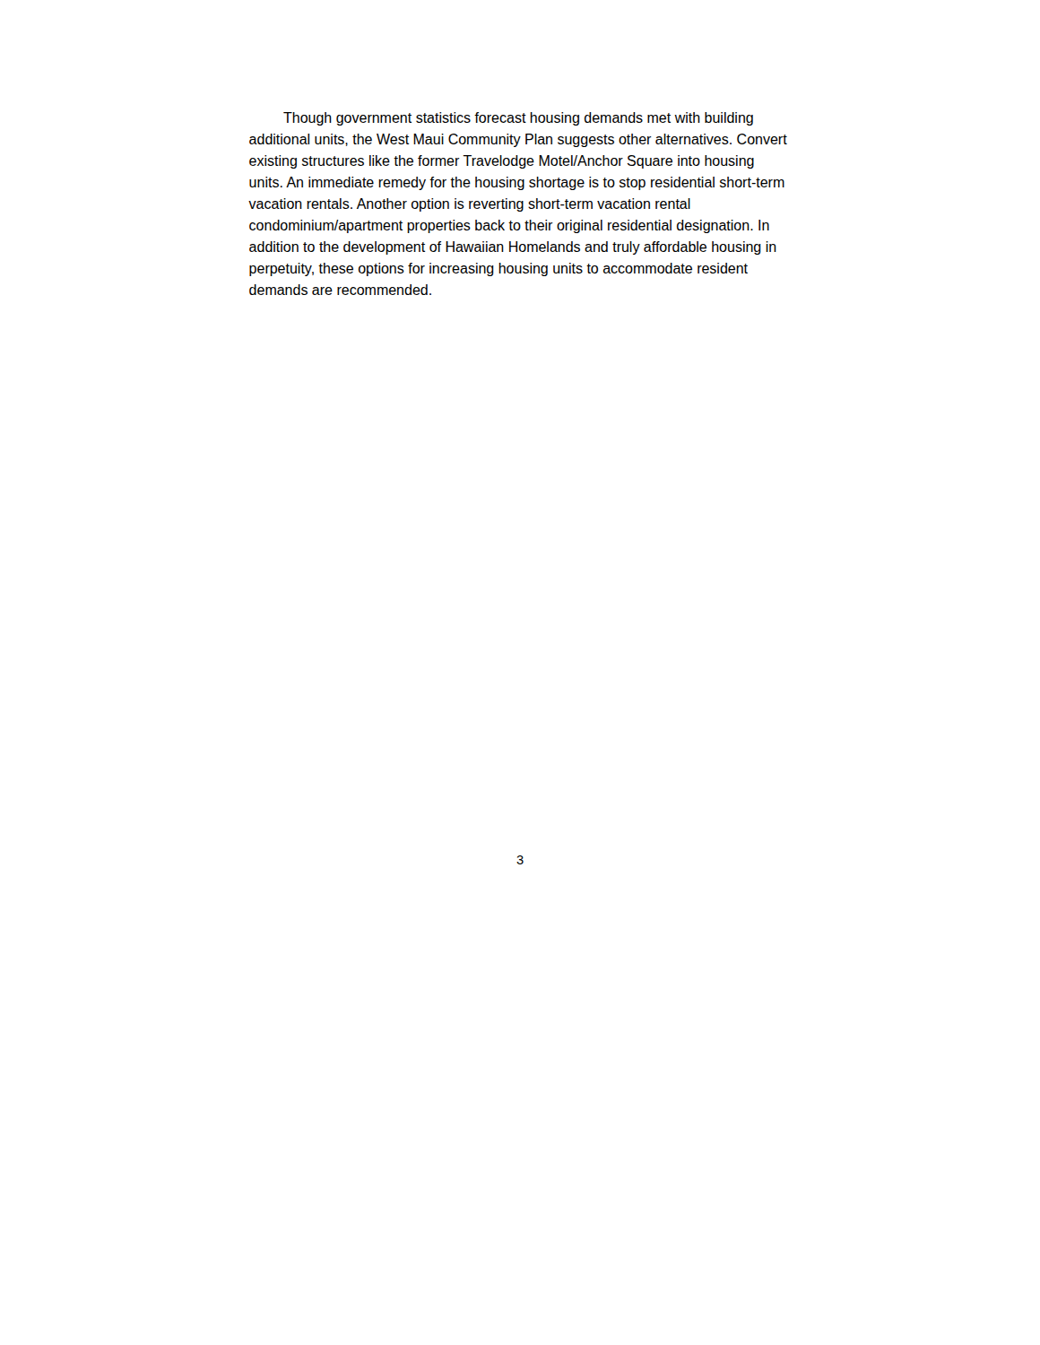Though government statistics forecast housing demands met with building additional units, the West Maui Community Plan suggests other alternatives. Convert existing structures like the former Travelodge Motel/Anchor Square into housing units. An immediate remedy for the housing shortage is to stop residential short-term vacation rentals. Another option is reverting short-term vacation rental condominium/apartment properties back to their original residential designation. In addition to the development of Hawaiian Homelands and truly affordable housing in perpetuity, these options for increasing housing units to accommodate resident demands are recommended.
3